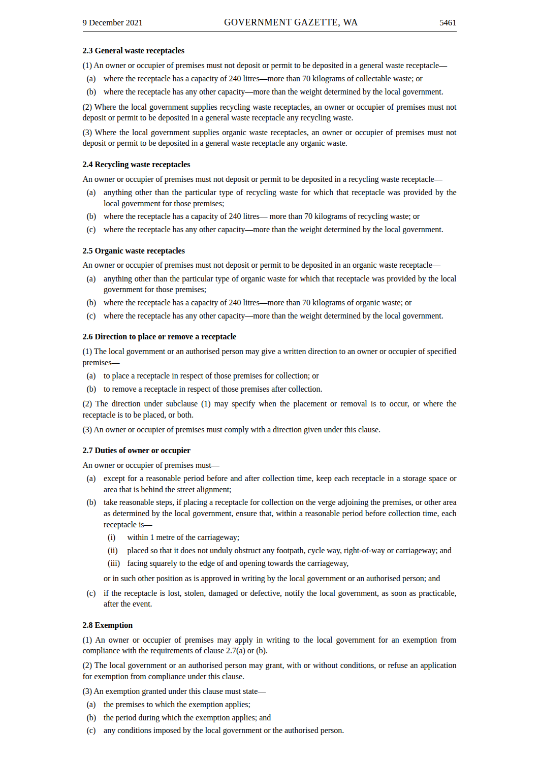9 December 2021 GOVERNMENT GAZETTE, WA 5461
2.3 General waste receptacles
(1) An owner or occupier of premises must not deposit or permit to be deposited in a general waste receptacle—
(a) where the receptacle has a capacity of 240 litres—more than 70 kilograms of collectable waste; or
(b) where the receptacle has any other capacity—more than the weight determined by the local government.
(2) Where the local government supplies recycling waste receptacles, an owner or occupier of premises must not deposit or permit to be deposited in a general waste receptacle any recycling waste.
(3) Where the local government supplies organic waste receptacles, an owner or occupier of premises must not deposit or permit to be deposited in a general waste receptacle any organic waste.
2.4 Recycling waste receptacles
An owner or occupier of premises must not deposit or permit to be deposited in a recycling waste receptacle—
(a) anything other than the particular type of recycling waste for which that receptacle was provided by the local government for those premises;
(b) where the receptacle has a capacity of 240 litres— more than 70 kilograms of recycling waste; or
(c) where the receptacle has any other capacity—more than the weight determined by the local government.
2.5 Organic waste receptacles
An owner or occupier of premises must not deposit or permit to be deposited in an organic waste receptacle—
(a) anything other than the particular type of organic waste for which that receptacle was provided by the local government for those premises;
(b) where the receptacle has a capacity of 240 litres—more than 70 kilograms of organic waste; or
(c) where the receptacle has any other capacity—more than the weight determined by the local government.
2.6 Direction to place or remove a receptacle
(1) The local government or an authorised person may give a written direction to an owner or occupier of specified premises—
(a) to place a receptacle in respect of those premises for collection; or
(b) to remove a receptacle in respect of those premises after collection.
(2) The direction under subclause (1) may specify when the placement or removal is to occur, or where the receptacle is to be placed, or both.
(3) An owner or occupier of premises must comply with a direction given under this clause.
2.7 Duties of owner or occupier
An owner or occupier of premises must—
(a) except for a reasonable period before and after collection time, keep each receptacle in a storage space or area that is behind the street alignment;
(b) take reasonable steps, if placing a receptacle for collection on the verge adjoining the premises, or other area as determined by the local government, ensure that, within a reasonable period before collection time, each receptacle is—
(i) within 1 metre of the carriageway;
(ii) placed so that it does not unduly obstruct any footpath, cycle way, right-of-way or carriageway; and
(iii) facing squarely to the edge of and opening towards the carriageway,
or in such other position as is approved in writing by the local government or an authorised person; and
(c) if the receptacle is lost, stolen, damaged or defective, notify the local government, as soon as practicable, after the event.
2.8 Exemption
(1) An owner or occupier of premises may apply in writing to the local government for an exemption from compliance with the requirements of clause 2.7(a) or (b).
(2) The local government or an authorised person may grant, with or without conditions, or refuse an application for exemption from compliance under this clause.
(3) An exemption granted under this clause must state—
(a) the premises to which the exemption applies;
(b) the period during which the exemption applies; and
(c) any conditions imposed by the local government or the authorised person.